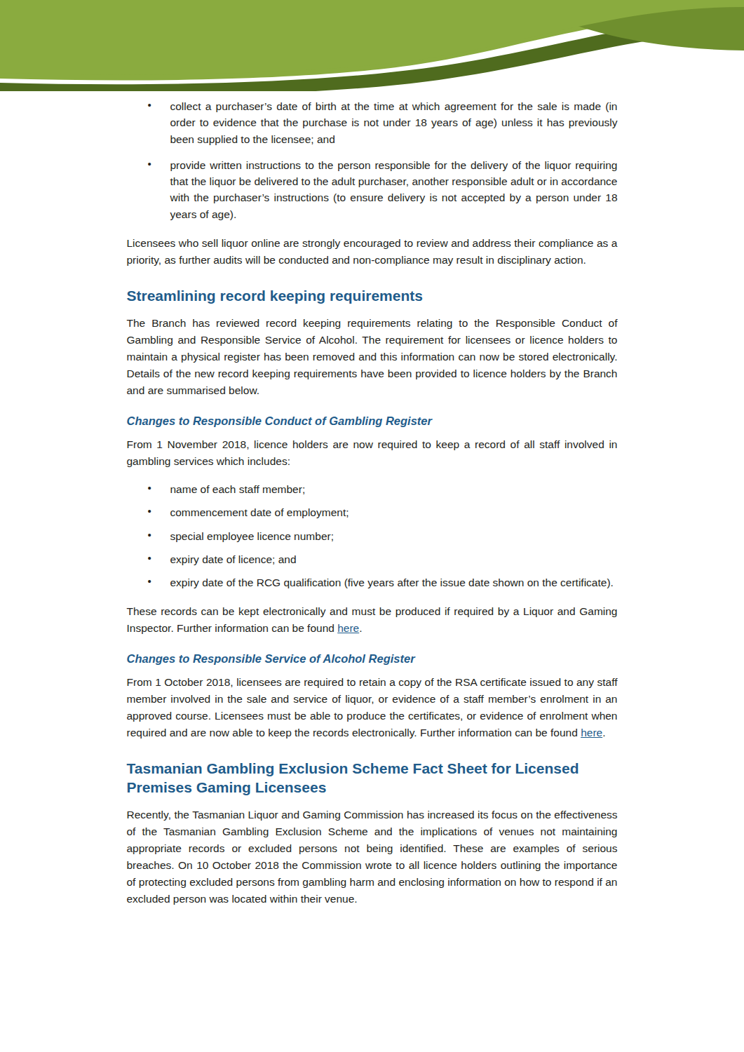collect a purchaser’s date of birth at the time at which agreement for the sale is made (in order to evidence that the purchase is not under 18 years of age) unless it has previously been supplied to the licensee; and
provide written instructions to the person responsible for the delivery of the liquor requiring that the liquor be delivered to the adult purchaser, another responsible adult or in accordance with the purchaser’s instructions (to ensure delivery is not accepted by a person under 18 years of age).
Licensees who sell liquor online are strongly encouraged to review and address their compliance as a priority, as further audits will be conducted and non-compliance may result in disciplinary action.
Streamlining record keeping requirements
The Branch has reviewed record keeping requirements relating to the Responsible Conduct of Gambling and Responsible Service of Alcohol. The requirement for licensees or licence holders to maintain a physical register has been removed and this information can now be stored electronically. Details of the new record keeping requirements have been provided to licence holders by the Branch and are summarised below.
Changes to Responsible Conduct of Gambling Register
From 1 November 2018, licence holders are now required to keep a record of all staff involved in gambling services which includes:
name of each staff member;
commencement date of employment;
special employee licence number;
expiry date of licence; and
expiry date of the RCG qualification (five years after the issue date shown on the certificate).
These records can be kept electronically and must be produced if required by a Liquor and Gaming Inspector. Further information can be found here.
Changes to Responsible Service of Alcohol Register
From 1 October 2018, licensees are required to retain a copy of the RSA certificate issued to any staff member involved in the sale and service of liquor, or evidence of a staff member’s enrolment in an approved course. Licensees must be able to produce the certificates, or evidence of enrolment when required and are now able to keep the records electronically. Further information can be found here.
Tasmanian Gambling Exclusion Scheme Fact Sheet for Licensed Premises Gaming Licensees
Recently, the Tasmanian Liquor and Gaming Commission has increased its focus on the effectiveness of the Tasmanian Gambling Exclusion Scheme and the implications of venues not maintaining appropriate records or excluded persons not being identified. These are examples of serious breaches. On 10 October 2018 the Commission wrote to all licence holders outlining the importance of protecting excluded persons from gambling harm and enclosing information on how to respond if an excluded person was located within their venue.